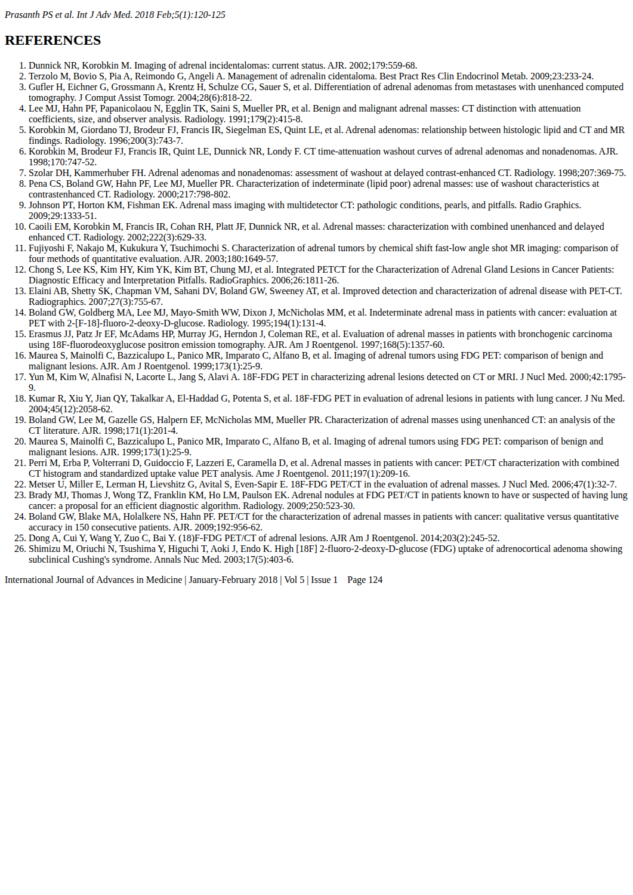Prasanth PS et al. Int J Adv Med. 2018 Feb;5(1):120-125
REFERENCES
Dunnick NR, Korobkin M. Imaging of adrenal incidentalomas: current status. AJR. 2002;179:559-68.
Terzolo M, Bovio S, Pia A, Reimondo G, Angeli A. Management of adrenalin cidentaloma. Best Pract Res Clin Endocrinol Metab. 2009;23:233-24.
Gufler H, Eichner G, Grossmann A, Krentz H, Schulze CG, Sauer S, et al. Differentiation of adrenal adenomas from metastases with unenhanced computed tomography. J Comput Assist Tomogr. 2004;28(6):818-22.
Lee MJ, Hahn PF, Papanicolaou N, Egglin TK, Saini S, Mueller PR, et al. Benign and malignant adrenal masses: CT distinction with attenuation coefficients, size, and observer analysis. Radiology. 1991;179(2):415-8.
Korobkin M, Giordano TJ, Brodeur FJ, Francis IR, Siegelman ES, Quint LE, et al. Adrenal adenomas: relationship between histologic lipid and CT and MR findings. Radiology. 1996;200(3):743-7.
Korobkin M, Brodeur FJ, Francis IR, Quint LE, Dunnick NR, Londy F. CT time-attenuation washout curves of adrenal adenomas and nonadenomas. AJR. 1998;170:747-52.
Szolar DH, Kammerhuber FH. Adrenal adenomas and nonadenomas: assessment of washout at delayed contrast-enhanced CT. Radiology. 1998;207:369-75.
Pena CS, Boland GW, Hahn PF, Lee MJ, Mueller PR. Characterization of indeterminate (lipid poor) adrenal masses: use of washout characteristics at contrastenhanced CT. Radiology. 2000;217:798-802.
Johnson PT, Horton KM, Fishman EK. Adrenal mass imaging with multidetector CT: pathologic conditions, pearls, and pitfalls. Radio Graphics. 2009;29:1333-51.
Caoili EM, Korobkin M, Francis IR, Cohan RH, Platt JF, Dunnick NR, et al. Adrenal masses: characterization with combined unenhanced and delayed enhanced CT. Radiology. 2002;222(3):629-33.
Fujiyoshi F, Nakajo M, Kukukura Y, Tsuchimochi S. Characterization of adrenal tumors by chemical shift fast-low angle shot MR imaging: comparison of four methods of quantitative evaluation. AJR. 2003;180:1649-57.
Chong S, Lee KS, Kim HY, Kim YK, Kim BT, Chung MJ, et al. Integrated PETCT for the Characterization of Adrenal Gland Lesions in Cancer Patients: Diagnostic Efficacy and Interpretation Pitfalls. RadioGraphics. 2006;26:1811-26.
Elaini AB, Shetty SK, Chapman VM, Sahani DV, Boland GW, Sweeney AT, et al. Improved detection and characterization of adrenal disease with PET-CT. Radiographics. 2007;27(3):755-67.
Boland GW, Goldberg MA, Lee MJ, Mayo-Smith WW, Dixon J, McNicholas MM, et al. Indeterminate adrenal mass in patients with cancer: evaluation at PET with 2-[F-18]-fluoro-2-deoxy-D-glucose. Radiology. 1995;194(1):131-4.
Erasmus JJ, Patz Jr EF, McAdams HP, Murray JG, Herndon J, Coleman RE, et al. Evaluation of adrenal masses in patients with bronchogenic carcinoma using 18F-fluorodeoxyglucose positron emission tomography. AJR. Am J Roentgenol. 1997;168(5):1357-60.
Maurea S, Mainolfi C, Bazzicalupo L, Panico MR, Imparato C, Alfano B, et al. Imaging of adrenal tumors using FDG PET: comparison of benign and malignant lesions. AJR. Am J Roentgenol. 1999;173(1):25-9.
Yun M, Kim W, Alnafisi N, Lacorte L, Jang S, Alavi A. 18F-FDG PET in characterizing adrenal lesions detected on CT or MRI. J Nucl Med. 2000;42:1795-9.
Kumar R, Xiu Y, Jian QY, Takalkar A, El-Haddad G, Potenta S, et al. 18F-FDG PET in evaluation of adrenal lesions in patients with lung cancer. J Nu Med. 2004;45(12):2058-62.
Boland GW, Lee M, Gazelle GS, Halpern EF, McNicholas MM, Mueller PR. Characterization of adrenal masses using unenhanced CT: an analysis of the CT literature. AJR. 1998;171(1):201-4.
Maurea S, Mainolfi C, Bazzicalupo L, Panico MR, Imparato C, Alfano B, et al. Imaging of adrenal tumors using FDG PET: comparison of benign and malignant lesions. AJR. 1999;173(1):25-9.
Perri M, Erba P, Volterrani D, Guidoccio F, Lazzeri E, Caramella D, et al. Adrenal masses in patients with cancer: PET/CT characterization with combined CT histogram and standardized uptake value PET analysis. Ame J Roentgenol. 2011;197(1):209-16.
Metser U, Miller E, Lerman H, Lievshitz G, Avital S, Even-Sapir E. 18F-FDG PET/CT in the evaluation of adrenal masses. J Nucl Med. 2006;47(1):32-7.
Brady MJ, Thomas J, Wong TZ, Franklin KM, Ho LM, Paulson EK. Adrenal nodules at FDG PET/CT in patients known to have or suspected of having lung cancer: a proposal for an efficient diagnostic algorithm. Radiology. 2009;250:523-30.
Boland GW, Blake MA, Holalkere NS, Hahn PF. PET/CT for the characterization of adrenal masses in patients with cancer: qualitative versus quantitative accuracy in 150 consecutive patients. AJR. 2009;192:956-62.
Dong A, Cui Y, Wang Y, Zuo C, Bai Y. (18)F-FDG PET/CT of adrenal lesions. AJR Am J Roentgenol. 2014;203(2):245-52.
Shimizu M, Oriuchi N, Tsushima Y, Higuchi T, Aoki J, Endo K. High [18F] 2-fluoro-2-deoxy-D-glucose (FDG) uptake of adrenocortical adenoma showing subclinical Cushing's syndrome. Annals Nuc Med. 2003;17(5):403-6.
International Journal of Advances in Medicine | January-February 2018 | Vol 5 | Issue 1 Page 124